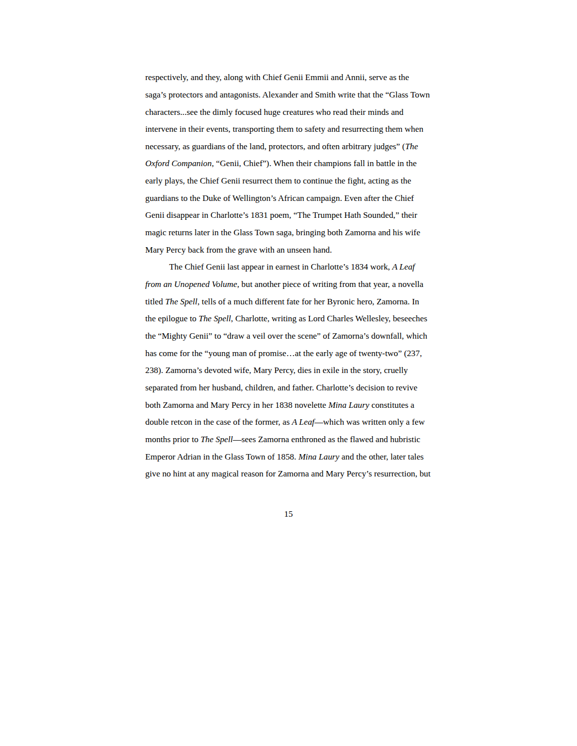respectively, and they, along with Chief Genii Emmii and Annii, serve as the saga’s protectors and antagonists. Alexander and Smith write that the “Glass Town characters...see the dimly focused huge creatures who read their minds and intervene in their events, transporting them to safety and resurrecting them when necessary, as guardians of the land, protectors, and often arbitrary judges” (The Oxford Companion, “Genii, Chief”). When their champions fall in battle in the early plays, the Chief Genii resurrect them to continue the fight, acting as the guardians to the Duke of Wellington’s African campaign. Even after the Chief Genii disappear in Charlotte’s 1831 poem, “The Trumpet Hath Sounded,” their magic returns later in the Glass Town saga, bringing both Zamorna and his wife Mary Percy back from the grave with an unseen hand.
The Chief Genii last appear in earnest in Charlotte’s 1834 work, A Leaf from an Unopened Volume, but another piece of writing from that year, a novella titled The Spell, tells of a much different fate for her Byronic hero, Zamorna. In the epilogue to The Spell, Charlotte, writing as Lord Charles Wellesley, beseeches the “Mighty Genii” to “draw a veil over the scene” of Zamorna’s downfall, which has come for the “young man of promise…at the early age of twenty-two” (237, 238). Zamorna’s devoted wife, Mary Percy, dies in exile in the story, cruelly separated from her husband, children, and father. Charlotte’s decision to revive both Zamorna and Mary Percy in her 1838 novelette Mina Laury constitutes a double retcon in the case of the former, as A Leaf—which was written only a few months prior to The Spell—sees Zamorna enthroned as the flawed and hubristic Emperor Adrian in the Glass Town of 1858. Mina Laury and the other, later tales give no hint at any magical reason for Zamorna and Mary Percy’s resurrection, but
15